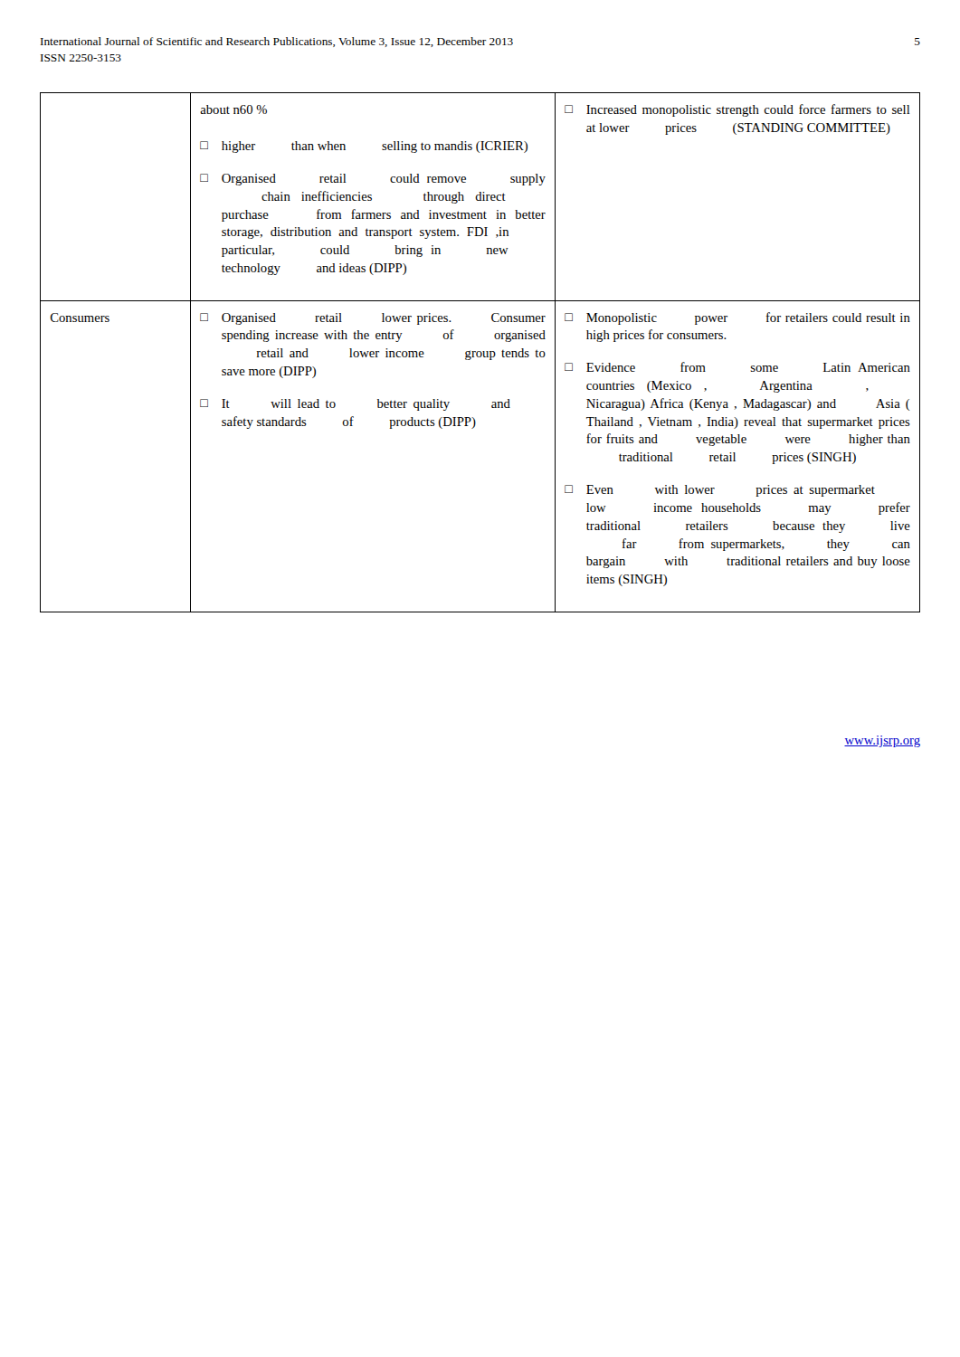International Journal of Scientific and Research Publications, Volume 3, Issue 12, December 2013
ISSN 2250-3153
5
| | about n60 % higher than when selling to mandis (ICRIER) Organised retail could remove supply chain inefficiencies through direct purchase from farmers and investment in better storage, distribution and transport system. FDI ,in particular, could bring in new technology and ideas (DIPP) | Increased monopolistic strength could force farmers to sell at lower prices (STANDING COMMITTEE) |
| Consumers | Organised retail lower prices. Consumer spending increase with the entry of organised retail and lower income group tends to save more (DIPP) It will lead to better quality and safety standards of products (DIPP) | Monopolistic power for retailers could result in high prices for consumers. Evidence from some Latin American countries (Mexico , Argentina , Nicaragua) Africa (Kenya , Madagascar) and Asia ( Thailand , Vietnam , India) reveal that supermarket prices for fruits and vegetable were higher than traditional retail prices (SINGH) Even with lower prices at supermarket low income households may prefer traditional retailers because they live far from supermarkets, they can bargain with traditional retailers and buy loose items (SINGH) |
www.ijsrp.org